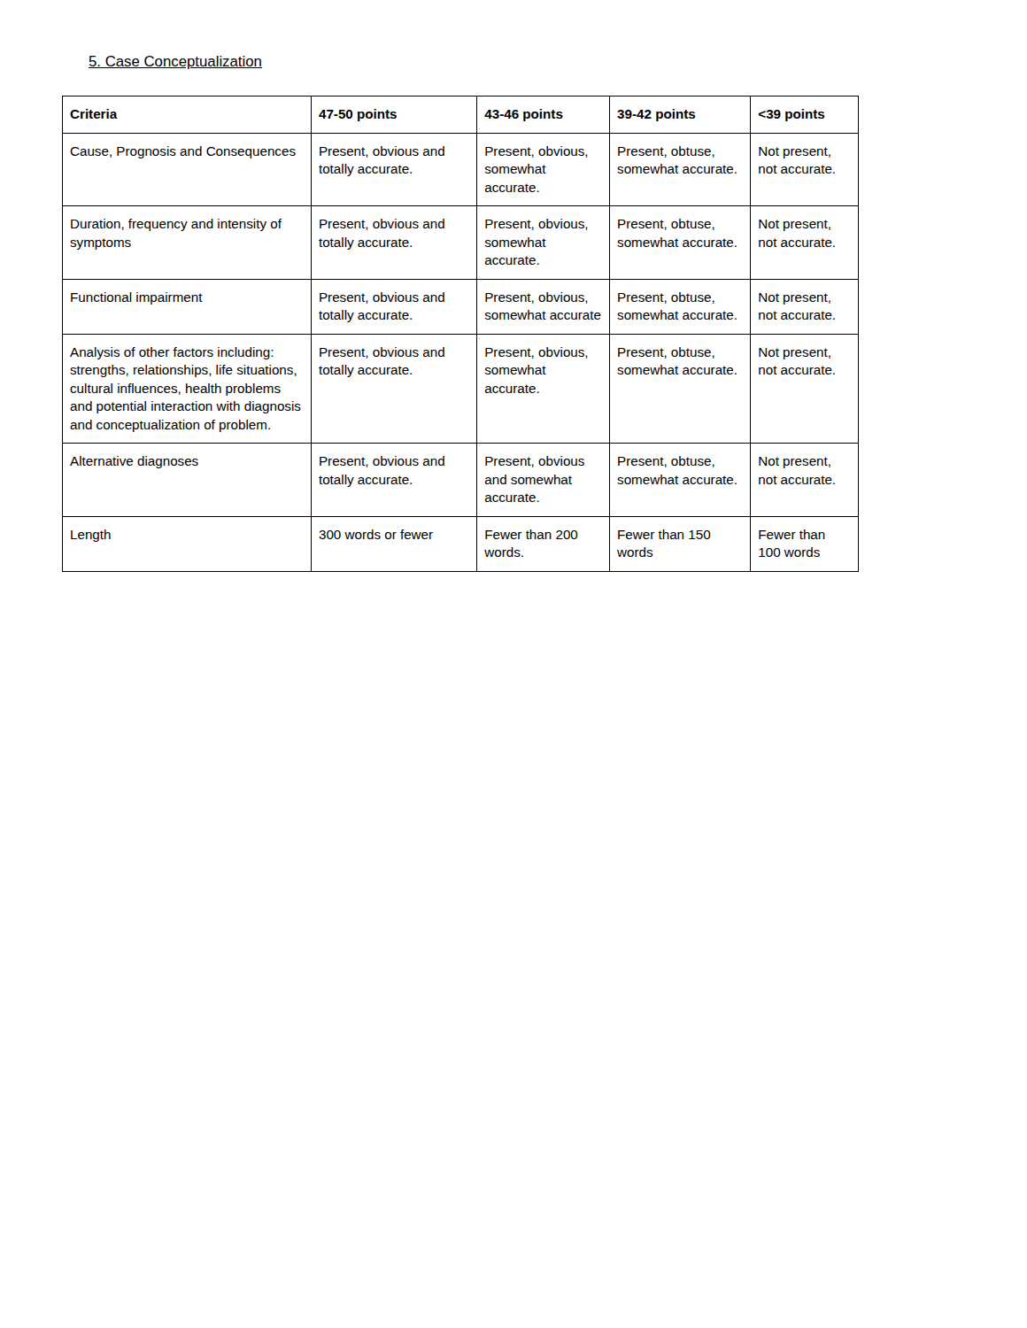5. Case Conceptualization
| Criteria | 47-50 points | 43-46 points | 39-42 points | <39 points |
| --- | --- | --- | --- | --- |
| Cause, Prognosis and Consequences | Present, obvious and totally accurate. | Present, obvious, somewhat accurate. | Present, obtuse, somewhat accurate. | Not present, not accurate. |
| Duration, frequency and intensity of symptoms | Present, obvious and totally accurate. | Present, obvious, somewhat accurate. | Present, obtuse, somewhat accurate. | Not present, not accurate. |
| Functional impairment | Present, obvious and totally accurate. | Present, obvious, somewhat accurate | Present, obtuse, somewhat accurate. | Not present, not accurate. |
| Analysis of other factors including: strengths, relationships, life situations, cultural influences, health problems and potential interaction with diagnosis and conceptualization of problem. | Present, obvious and totally accurate. | Present, obvious, somewhat accurate. | Present, obtuse, somewhat accurate. | Not present, not accurate. |
| Alternative diagnoses | Present, obvious and totally accurate. | Present, obvious and somewhat accurate. | Present, obtuse, somewhat accurate. | Not present, not accurate. |
| Length | 300 words or fewer | Fewer than 200 words. | Fewer than 150 words | Fewer than 100 words |